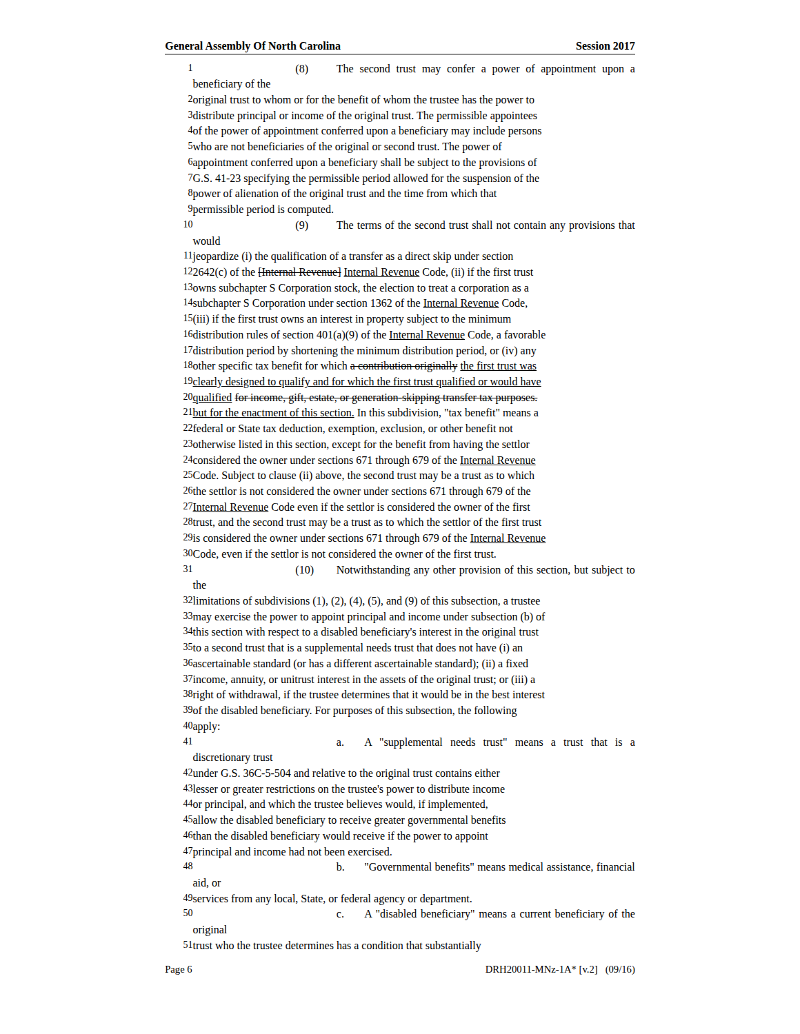General Assembly Of North Carolina
Session 2017
| 1 | (8) The second trust may confer a power of appointment upon a beneficiary of the |
| 2 | original trust to whom or for the benefit of whom the trustee has the power to |
| 3 | distribute principal or income of the original trust. The permissible appointees |
| 4 | of the power of appointment conferred upon a beneficiary may include persons |
| 5 | who are not beneficiaries of the original or second trust. The power of |
| 6 | appointment conferred upon a beneficiary shall be subject to the provisions of |
| 7 | G.S. 41-23 specifying the permissible period allowed for the suspension of the |
| 8 | power of alienation of the original trust and the time from which that |
| 9 | permissible period is computed. |
| 10 | (9) The terms of the second trust shall not contain any provisions that would |
| 11 | jeopardize (i) the qualification of a transfer as a direct skip under section |
| 12 | 2642(c) of the [Internal Revenue] Internal Revenue Code, (ii) if the first trust |
| 13 | owns subchapter S Corporation stock, the election to treat a corporation as a |
| 14 | subchapter S Corporation under section 1362 of the Internal Revenue Code, |
| 15 | (iii) if the first trust owns an interest in property subject to the minimum |
| 16 | distribution rules of section 401(a)(9) of the Internal Revenue Code, a favorable |
| 17 | distribution period by shortening the minimum distribution period, or (iv) any |
| 18 | other specific tax benefit for which a contribution originally the first trust was |
| 19 | clearly designed to qualify and for which the first trust qualified or would have |
| 20 | qualified for income, gift, estate, or generation-skipping transfer tax purposes. |
| 21 | but for the enactment of this section. In this subdivision, "tax benefit" means a |
| 22 | federal or State tax deduction, exemption, exclusion, or other benefit not |
| 23 | otherwise listed in this section, except for the benefit from having the settlor |
| 24 | considered the owner under sections 671 through 679 of the Internal Revenue |
| 25 | Code. Subject to clause (ii) above, the second trust may be a trust as to which |
| 26 | the settlor is not considered the owner under sections 671 through 679 of the |
| 27 | Internal Revenue Code even if the settlor is considered the owner of the first |
| 28 | trust, and the second trust may be a trust as to which the settlor of the first trust |
| 29 | is considered the owner under sections 671 through 679 of the Internal Revenue |
| 30 | Code, even if the settlor is not considered the owner of the first trust. |
| 31 | (10) Notwithstanding any other provision of this section, but subject to the |
| 32 | limitations of subdivisions (1), (2), (4), (5), and (9) of this subsection, a trustee |
| 33 | may exercise the power to appoint principal and income under subsection (b) of |
| 34 | this section with respect to a disabled beneficiary's interest in the original trust |
| 35 | to a second trust that is a supplemental needs trust that does not have (i) an |
| 36 | ascertainable standard (or has a different ascertainable standard); (ii) a fixed |
| 37 | income, annuity, or unitrust interest in the assets of the original trust; or (iii) a |
| 38 | right of withdrawal, if the trustee determines that it would be in the best interest |
| 39 | of the disabled beneficiary. For purposes of this subsection, the following |
| 40 | apply: |
| 41 | a. A "supplemental needs trust" means a trust that is a discretionary trust |
| 42 | under G.S. 36C-5-504 and relative to the original trust contains either |
| 43 | lesser or greater restrictions on the trustee's power to distribute income |
| 44 | or principal, and which the trustee believes would, if implemented, |
| 45 | allow the disabled beneficiary to receive greater governmental benefits |
| 46 | than the disabled beneficiary would receive if the power to appoint |
| 47 | principal and income had not been exercised. |
| 48 | b. "Governmental benefits" means medical assistance, financial aid, or |
| 49 | services from any local, State, or federal agency or department. |
| 50 | c. A "disabled beneficiary" means a current beneficiary of the original |
| 51 | trust who the trustee determines has a condition that substantially |
Page 6
DRH20011-MNz-1A* [v.2] (09/16)